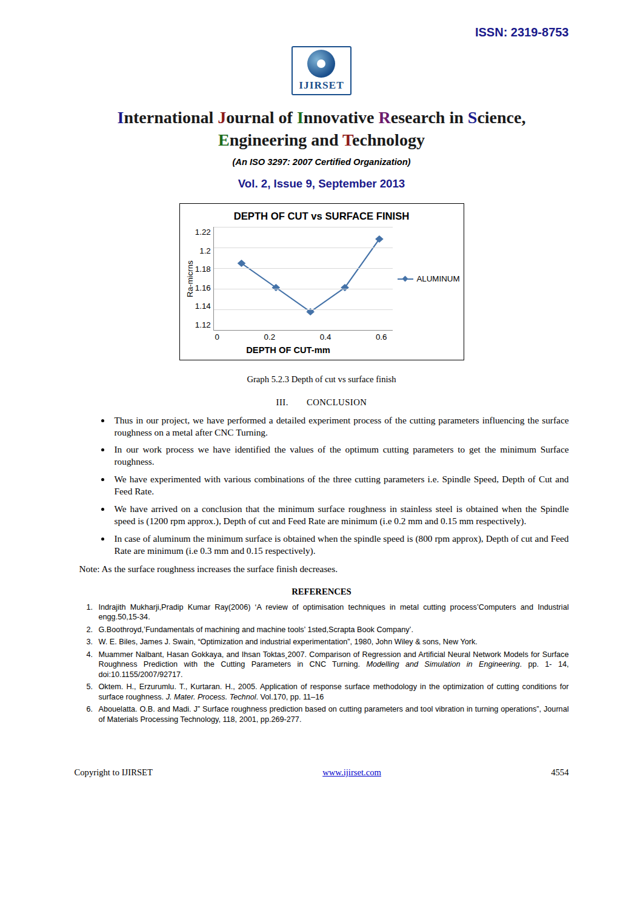ISSN: 2319-8753
IJIRSET
International Journal of Innovative Research in Science,
Engineering and Technology
(An ISO 3297: 2007 Certified Organization)
Vol. 2, Issue 9, September 2013
DEPTH OF CUT vs SURFACE FINISH
Ra-micrns
1.22 1.2 1.18 1.16 1.14 1.12
ALUMINUM
0 0.2 0.4 0.6
DEPTH OF CUT-mm
Graph 5.2.3 Depth of cut vs surface finish
III. CONCLUSION
Thus in our project, we have performed a detailed experiment process of the cutting parameters influencing the surface roughness on a metal after CNC Turning.
In our work process we have identified the values of the optimum cutting parameters to get the minimum Surface roughness.
We have experimented with various combinations of the three cutting parameters i.e. Spindle Speed, Depth of Cut and Feed Rate.
We have arrived on a conclusion that the minimum surface roughness in stainless steel is obtained when the Spindle speed is (1200 rpm approx.), Depth of cut and Feed Rate are minimum (i.e 0.2 mm and 0.15 mm respectively).
In case of aluminum the minimum surface is obtained when the spindle speed is (800 rpm approx), Depth of cut and Feed Rate are minimum (i.e 0.3 mm and 0.15 respectively).
Note: As the surface roughness increases the surface finish decreases.
REFERENCES
Indrajith Mukharji,Pradip Kumar Ray(2006) ‘A review of optimisation techniques in metal cutting process’Computers and Industrial engg.50,15-34.
G.Boothroyd,’Fundamentals of machining and machine tools’ 1sted,Scrapta Book Company’.
W. E. Biles, James J. Swain, “Optimization and industrial experimentation”, 1980, John Wiley & sons, New York.
Muammer Nalbant, Hasan Gokkaya, and Ihsan Toktas¸2007. Comparison of Regression and Artificial Neural Network Models for Surface Roughness Prediction with the Cutting Parameters in CNC Turning. Modelling and Simulation in Engineering. pp. 1- 14, doi:10.1155/2007/92717.
Oktem. H., Erzurumlu. T., Kurtaran. H., 2005. Application of response surface methodology in the optimization of cutting conditions for surface roughness. J. Mater. Process. Technol. Vol.170, pp. 11–16
Abouelatta. O.B. and Madi. J” Surface roughness prediction based on cutting parameters and tool vibration in turning operations”, Journal of Materials Processing Technology, 118, 2001, pp.269-277.
Copyright to IJIRSET www.ijirset.com 4554